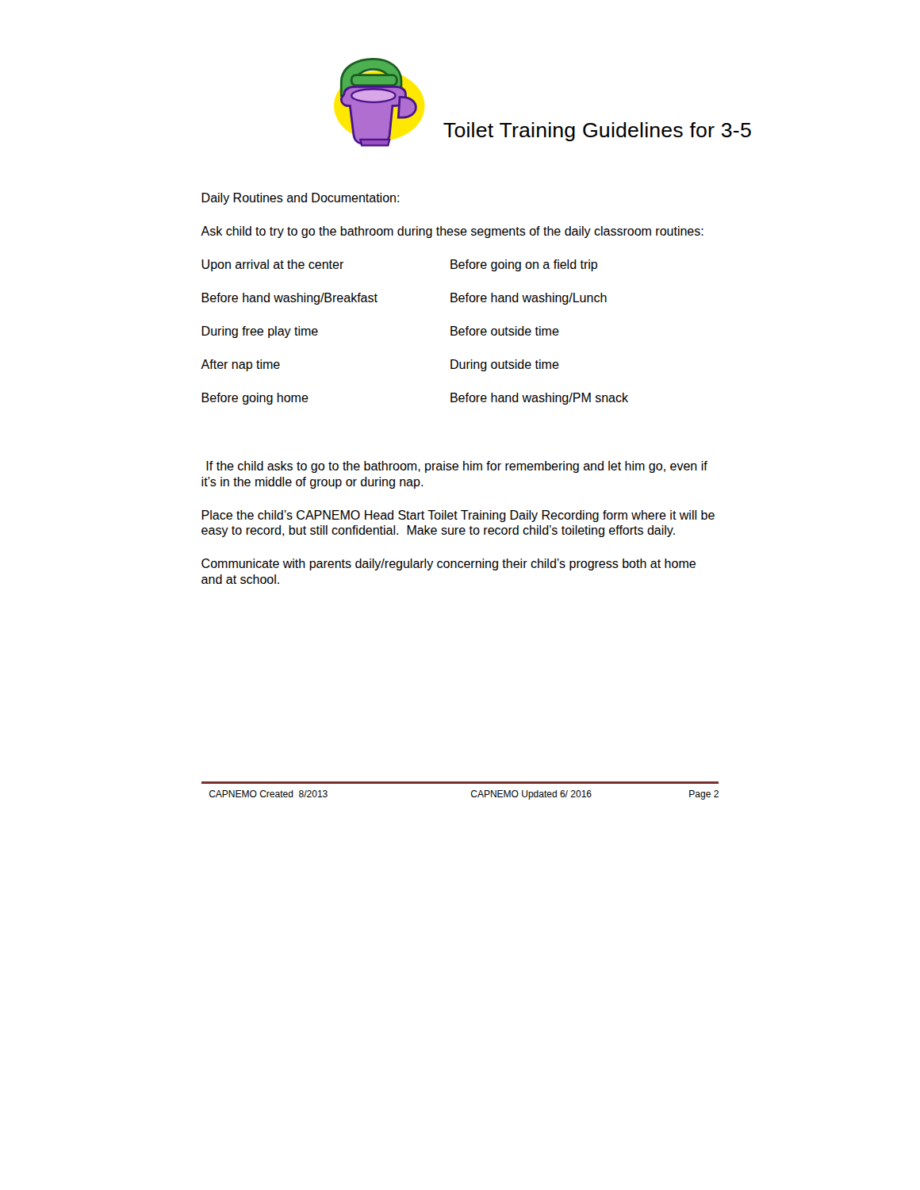Toilet Training Guidelines for 3-5
Daily Routines and Documentation:
Ask child to try to go the bathroom during these segments of the daily classroom routines:
| Upon arrival at the center | Before going on a field trip |
| Before hand washing/Breakfast | Before hand washing/Lunch |
| During free play time | Before outside time |
| After nap time | During outside time |
| Before going home | Before hand washing/PM snack |
If the child asks to go to the bathroom, praise him for remembering and let him go, even if it’s in the middle of group or during nap.
Place the child’s CAPNEMO Head Start Toilet Training Daily Recording form where it will be easy to record, but still confidential. Make sure to record child’s toileting efforts daily.
Communicate with parents daily/regularly concerning their child’s progress both at home and at school.
CAPNEMO Created 8/2013 CAPNEMO Updated 6/ 2016 Page 2